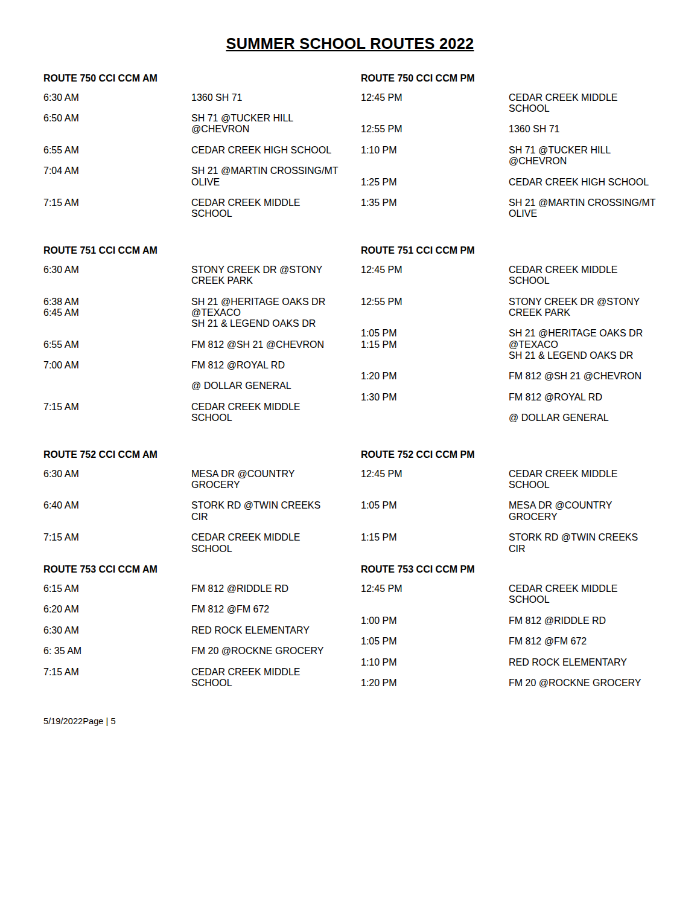SUMMER SCHOOL ROUTES 2022
| ROUTE 750 CCI CCM AM / 6:30 AM / 1360 SH 71 / / 6:50 AM / SH 71 @TUCKER HILL @CHEVRON / / 6:55 AM / CEDAR CREEK HIGH SCHOOL / / 7:04 AM / SH 21 @MARTIN CROSSING/MT OLIVE / / 7:15 AM / CEDAR CREEK MIDDLE SCHOOL / | ROUTE 750 CCI CCM PM / 12:45 PM / CEDAR CREEK MIDDLE SCHOOL / / 12:55 PM / 1360 SH 71 / / 1:10 PM / SH 71 @TUCKER HILL @CHEVRON / / 1:25 PM / CEDAR CREEK HIGH SCHOOL / / 1:35 PM / SH 21 @MARTIN CROSSING/MT OLIVE / |
| ROUTE 751 CCI CCM AM / 6:30 AM / STONY CREEK DR @STONY CREEK PARK / / 6:38 AM 6:45 AM / SH 21 @HERITAGE OAKS DR @TEXACO SH 21 & LEGEND OAKS DR / / 6:55 AM / FM 812 @SH 21 @CHEVRON / / 7:00 AM / FM 812 @ROYAL RD / / / @ DOLLAR GENERAL / / 7:15 AM / CEDAR CREEK MIDDLE SCHOOL / | ROUTE 751 CCI CCM PM / 12:45 PM / CEDAR CREEK MIDDLE SCHOOL / / 12:55 PM / STONY CREEK DR @STONY CREEK PARK / / 1:05 PM 1:15 PM / SH 21 @HERITAGE OAKS DR @TEXACO SH 21 & LEGEND OAKS DR / / 1:20 PM / FM 812 @SH 21 @CHEVRON / / 1:30 PM / FM 812 @ROYAL RD / / / @ DOLLAR GENERAL / |
| ROUTE 752 CCI CCM AM / 6:30 AM / MESA DR @COUNTRY GROCERY / / 6:40 AM / STORK RD @TWIN CREEKS CIR / / 7:15 AM / CEDAR CREEK MIDDLE SCHOOL / ROUTE 753 CCI CCM AM / 6:15 AM / FM 812 @RIDDLE RD / / 6:20 AM / FM 812 @FM 672 / / 6:30 AM / RED ROCK ELEMENTARY / / 6: 35 AM / FM 20 @ROCKNE GROCERY / / 7:15 AM / CEDAR CREEK MIDDLE SCHOOL / | ROUTE 752 CCI CCM PM / 12:45 PM / CEDAR CREEK MIDDLE SCHOOL / / 1:05 PM / MESA DR @COUNTRY GROCERY / / 1:15 PM / STORK RD @TWIN CREEKS CIR / ROUTE 753 CCI CCM PM / 12:45 PM / CEDAR CREEK MIDDLE SCHOOL / / 1:00 PM / FM 812 @RIDDLE RD / / 1:05 PM / FM 812 @FM 672 / / 1:10 PM / RED ROCK ELEMENTARY / / 1:20 PM / FM 20 @ROCKNE GROCERY / |
5/19/2022Page | 5